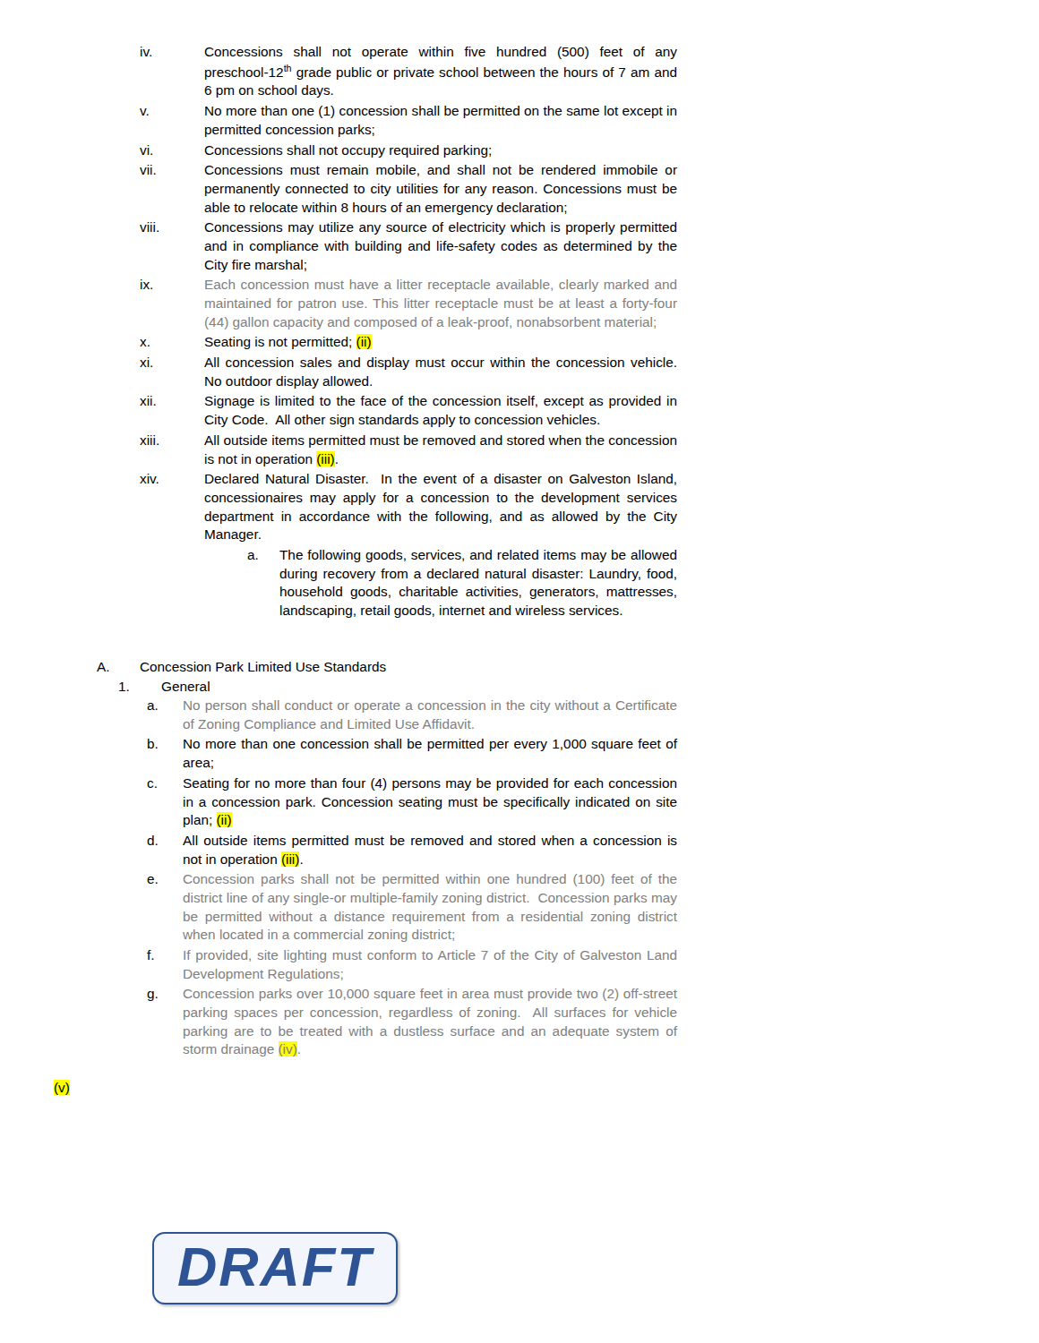iv. Concessions shall not operate within five hundred (500) feet of any preschool-12th grade public or private school between the hours of 7 am and 6 pm on school days.
v. No more than one (1) concession shall be permitted on the same lot except in permitted concession parks;
vi. Concessions shall not occupy required parking;
vii. Concessions must remain mobile, and shall not be rendered immobile or permanently connected to city utilities for any reason. Concessions must be able to relocate within 8 hours of an emergency declaration;
viii. Concessions may utilize any source of electricity which is properly permitted and in compliance with building and life-safety codes as determined by the City fire marshal;
ix. Each concession must have a litter receptacle available, clearly marked and maintained for patron use. This litter receptacle must be at least a forty-four (44) gallon capacity and composed of a leak-proof, nonabsorbent material;
x. Seating is not permitted; (ii)
xi. All concession sales and display must occur within the concession vehicle. No outdoor display allowed.
xii. Signage is limited to the face of the concession itself, except as provided in City Code. All other sign standards apply to concession vehicles.
xiii. All outside items permitted must be removed and stored when the concession is not in operation (iii).
xiv. Declared Natural Disaster. In the event of a disaster on Galveston Island, concessionaires may apply for a concession to the development services department in accordance with the following, and as allowed by the City Manager.
a. The following goods, services, and related items may be allowed during recovery from a declared natural disaster: Laundry, food, household goods, charitable activities, generators, mattresses, landscaping, retail goods, internet and wireless services.
A. Concession Park Limited Use Standards
1. General
a. No person shall conduct or operate a concession in the city without a Certificate of Zoning Compliance and Limited Use Affidavit.
b. No more than one concession shall be permitted per every 1,000 square feet of area;
c. Seating for no more than four (4) persons may be provided for each concession in a concession park. Concession seating must be specifically indicated on site plan; (ii)
d. All outside items permitted must be removed and stored when a concession is not in operation (iii).
e. Concession parks shall not be permitted within one hundred (100) feet of the district line of any single-or multiple-family zoning district. Concession parks may be permitted without a distance requirement from a residential zoning district when located in a commercial zoning district;
f. If provided, site lighting must conform to Article 7 of the City of Galveston Land Development Regulations;
g. Concession parks over 10,000 square feet in area must provide two (2) off-street parking spaces per concession, regardless of zoning. All surfaces for vehicle parking are to be treated with a dustless surface and an adequate system of storm drainage (iv).
(v)
DRAFT